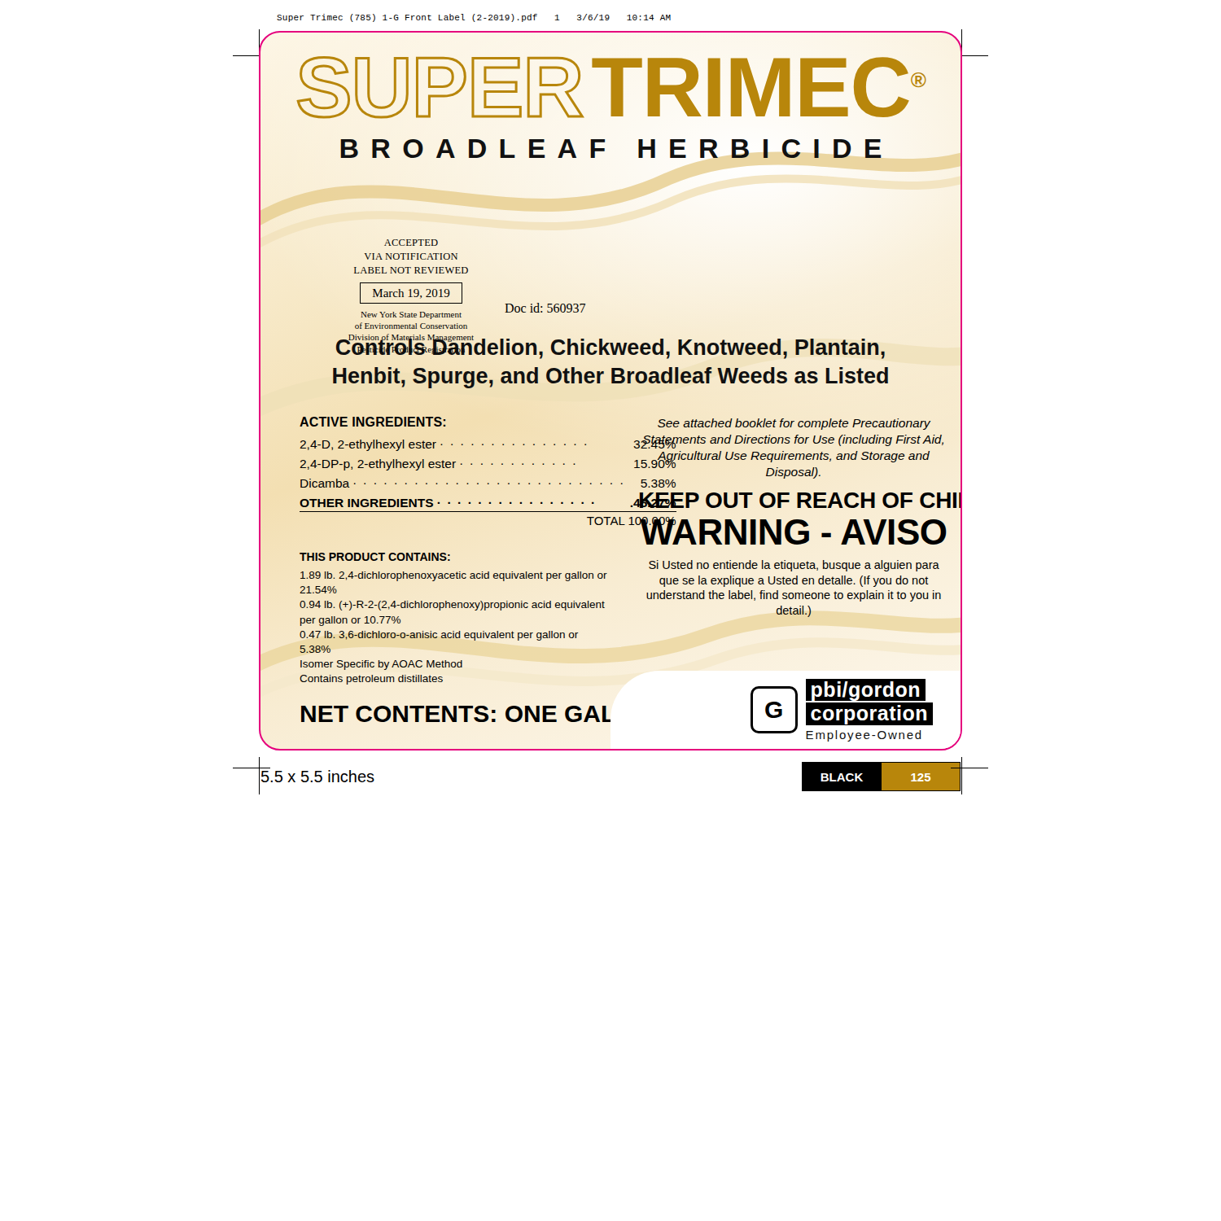Super Trimec (785) 1-G Front Label (2-2019).pdf 1 3/6/19 10:14 AM
SUPER TRIMEC®
BROADLEAF HERBICIDE
ACCEPTED
VIA NOTIFICATION
LABEL NOT REVIEWED
March 19, 2019
New York State Department
of Environmental Conservation
Division of Materials Management
Pesticide Product Registration
Doc id: 560937
Controls Dandelion, Chickweed, Knotweed, Plantain,
Henbit, Spurge, and Other Broadleaf Weeds as Listed
ACTIVE INGREDIENTS:
| 2,4-D, 2-ethylhexyl ester . . . . . . . . . . . . . . . | 32.45% |
| 2,4-DP-p, 2-ethylhexyl ester . . . . . . . . . . . . | 15.90% |
| Dicamba . . . . . . . . . . . . . . . . . . . . . . . . . . . | 5.38% |
| OTHER INGREDIENTS . . . . . . . . . . . . . . . . | .46.27% |
| TOTAL 100.00% |
THIS PRODUCT CONTAINS:
1.89 lb. 2,4-dichlorophenoxyacetic acid equivalent per gallon or 21.54%
0.94 lb. (+)-R-2-(2,4-dichlorophenoxy)propionic acid equivalent per gallon or 10.77%
0.47 lb. 3,6-dichloro-o-anisic acid equivalent per gallon or 5.38%
Isomer Specific by AOAC Method
Contains petroleum distillates
See attached booklet for complete Precautionary Statements and Directions for Use (including First Aid, Agricultural Use Requirements, and Storage and Disposal).
KEEP OUT OF REACH OF CHILDREN
WARNING - AVISO
Si Usted no entiende la etiqueta, busque a alguien para que se la explique a Usted en detalle. (If you do not understand the label, find someone to explain it to you in detail.)
070251785766
785/2-2019
NET CONTENTS: ONE GALLON
G
pbi/gordon
corporation
Employee-Owned
5.5 x 5.5 inches
BLACK
125